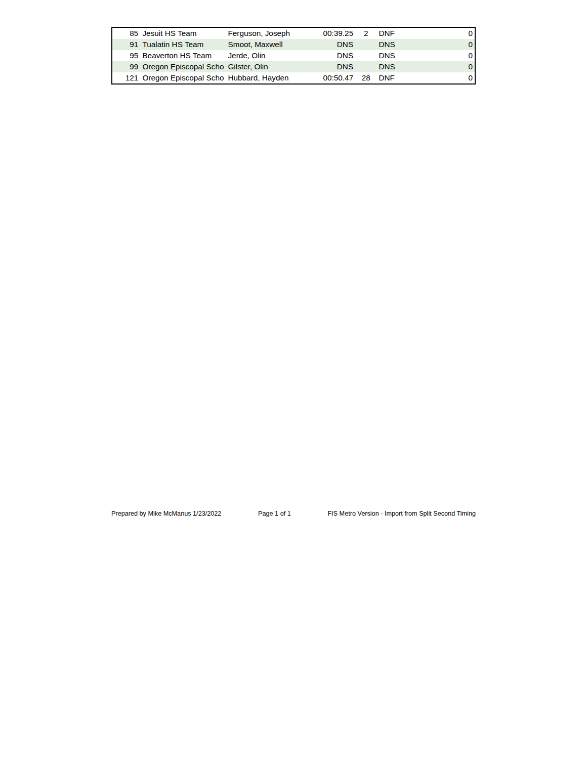| 85 | Jesuit HS Team | Ferguson, Joseph | 00:39.25 | 2 | DNF | 0 |
| 91 | Tualatin HS Team | Smoot, Maxwell | DNS | | DNS | 0 |
| 95 | Beaverton HS Team | Jerde, Olin | DNS | | DNS | 0 |
| 99 | Oregon Episcopal Scho | Gilster, Olin | DNS | | DNS | 0 |
| 121 | Oregon Episcopal Scho | Hubbard, Hayden | 00:50.47 | 28 | DNF | 0 |
Prepared by Mike McManus 1/23/2022
Page 1 of 1
FIS Metro Version - Import from Split Second Timing